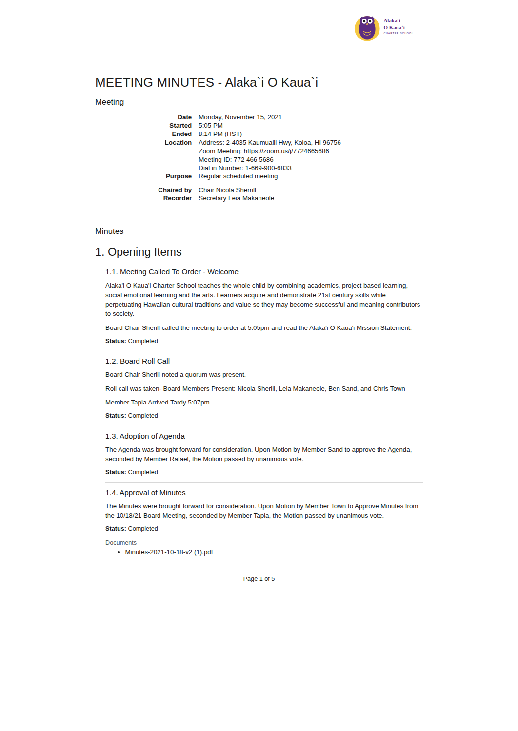Alakaʻi O Kauaʻi CHARTER SCHOOL
MEETING MINUTES - Alaka`i O Kaua`i
Meeting
| Date | Monday, November 15, 2021 |
| Started | 5:05 PM |
| Ended | 8:14 PM (HST) |
| Location | Address: 2-4035 Kaumualii Hwy, Koloa, HI 96756 |
| | Zoom Meeting: https://zoom.us/j/7724665686 |
| | Meeting ID: 772 466 5686 |
| | Dial in Number: 1-669-900-6833 |
| Purpose | Regular scheduled meeting |
| Chaired by | Chair Nicola Sherrill |
| Recorder | Secretary Leia Makaneole |
Minutes
1. Opening Items
1.1. Meeting Called To Order - Welcome
Alaka'i O Kaua'i Charter School teaches the whole child by combining academics, project based learning, social emotional learning and the arts. Learners acquire and demonstrate 21st century skills while perpetuating Hawaiian cultural traditions and value so they may become successful and meaning contributors to society.
Board Chair Sherill called the meeting to order at 5:05pm and read the Alaka'i O Kaua'i Mission Statement.
Status: Completed
1.2. Board Roll Call
Board Chair Sherill noted a quorum was present.
Roll call was taken- Board Members Present: Nicola Sherill, Leia Makaneole, Ben Sand, and Chris Town
Member Tapia Arrived Tardy 5:07pm
Status: Completed
1.3. Adoption of Agenda
The Agenda was brought forward for consideration. Upon Motion by Member Sand to approve the Agenda, seconded by Member Rafael, the Motion passed by unanimous vote.
Status: Completed
1.4. Approval of Minutes
The Minutes were brought forward for consideration. Upon Motion by Member Town to Approve Minutes from the 10/18/21 Board Meeting, seconded by Member Tapia, the Motion passed by unanimous vote.
Status: Completed
Documents
Minutes-2021-10-18-v2 (1).pdf
Page 1 of 5